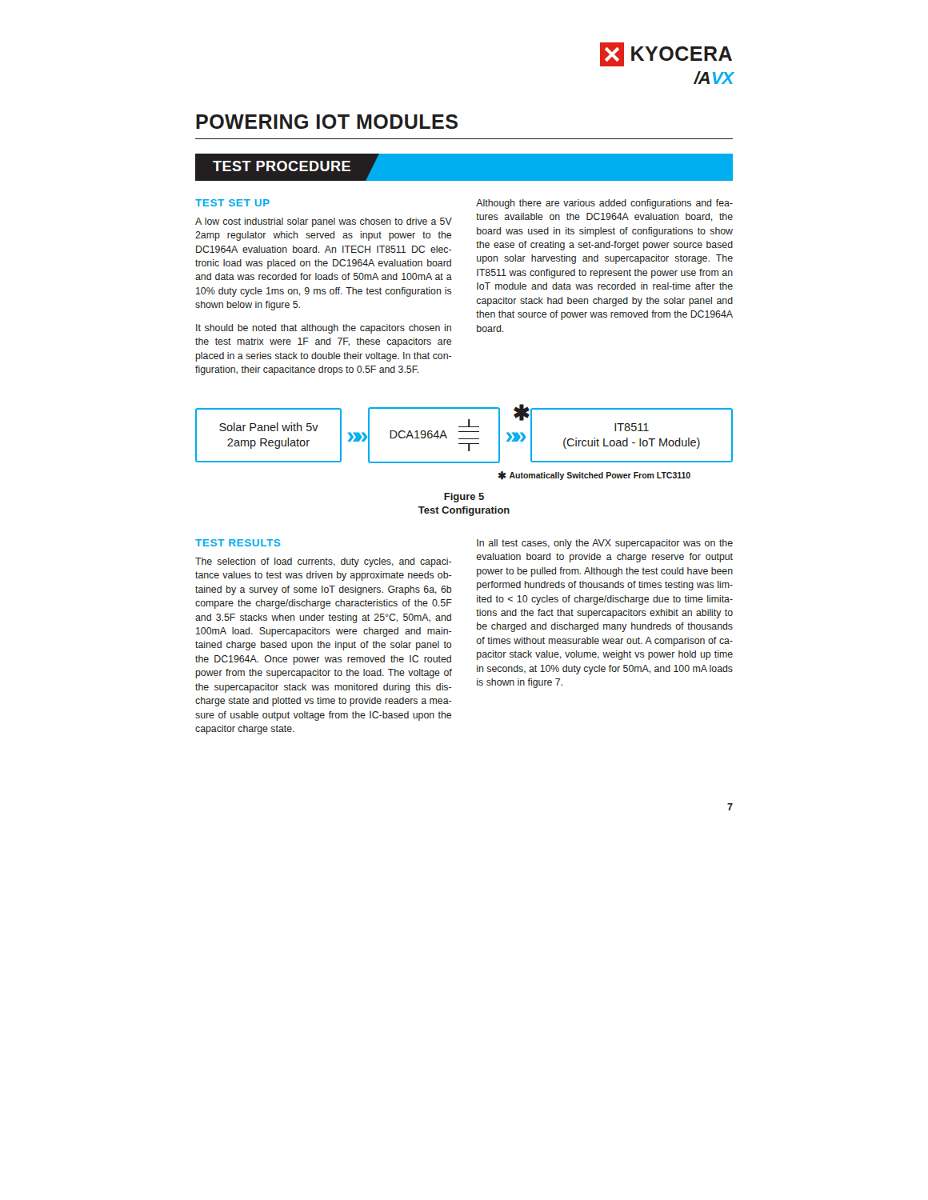KYOCERA
/A VX
Powering IoT Modules
Test Procedure
Test Set Up
A low cost industrial solar panel was chosen to drive a 5V 2amp regulator which served as input power to the DC1964A evaluation board. An ITECH IT8511 DC electronic load was placed on the DC1964A evaluation board and data was recorded for loads of 50mA and 100mA at a 10% duty cycle 1ms on, 9 ms off. The test configuration is shown below in figure 5.
It should be noted that although the capacitors chosen in the test matrix were 1F and 7F, these capacitors are placed in a series stack to double their voltage. In that configuration, their capacitance drops to 0.5F and 3.5F.
Although there are various added configurations and features available on the DC1964A evaluation board, the board was used in its simplest of configurations to show the ease of creating a set-and-forget power source based upon solar harvesting and supercapacitor storage. The IT8511 was configured to represent the power use from an IoT module and data was recorded in real-time after the capacitor stack had been charged by the solar panel and then that source of power was removed from the DC1964A board.
Solar Panel with 5v
2amp Regulator
»»
DCA1964A
✱»»
IT8511
(Circuit Load - IoT Module)
✱Automatically Switched Power From LTC3110
Figure 5
Test Configuration
Test Results
The selection of load currents, duty cycles, and capacitance values to test was driven by approximate needs obtained by a survey of some IoT designers. Graphs 6a, 6b compare the charge/discharge characteristics of the 0.5F and 3.5F stacks when under testing at 25°C, 50mA, and 100mA load. Supercapacitors were charged and maintained charge based upon the input of the solar panel to the DC1964A. Once power was removed the IC routed power from the supercapacitor to the load. The voltage of the supercapacitor stack was monitored during this discharge state and plotted vs time to provide readers a measure of usable output voltage from the IC-based upon the capacitor charge state.
In all test cases, only the AVX supercapacitor was on the evaluation board to provide a charge reserve for output power to be pulled from. Although the test could have been performed hundreds of thousands of times testing was limited to < 10 cycles of charge/discharge due to time limitations and the fact that supercapacitors exhibit an ability to be charged and discharged many hundreds of thousands of times without measurable wear out. A comparison of capacitor stack value, volume, weight vs power hold up time in seconds, at 10% duty cycle for 50mA, and 100 mA loads is shown in figure 7.
7